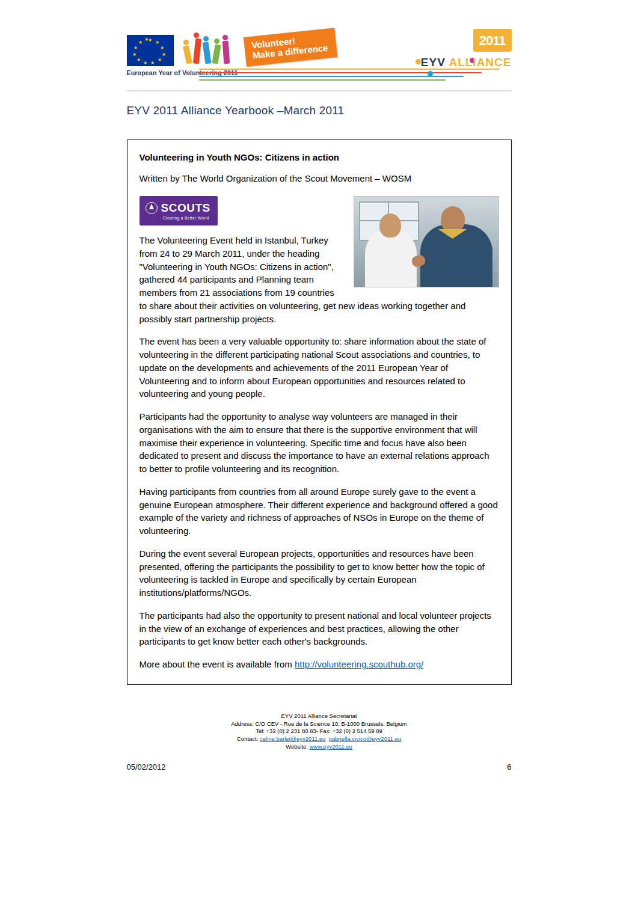★ ★ ★ ★ ★ ★ ★ ★ ★ ★ ★ ★
European Year of Volunteering 2011
Volunteer!
Make a difference
2011
EYV ALLIANCE
EYV 2011 Alliance Yearbook –March 2011
Volunteering in Youth NGOs: Citizens in action
Written by The World Organization of the Scout Movement – WOSM
SCOUTS Creating a Better World
The Volunteering Event held in Istanbul, Turkey from 24 to 29 March 2011, under the heading "Volunteering in Youth NGOs: Citizens in action", gathered 44 participants and Planning team members from 21 associations from 19 countries to share about their activities on volunteering, get new ideas working together and possibly start partnership projects.
The event has been a very valuable opportunity to: share information about the state of volunteering in the different participating national Scout associations and countries, to update on the developments and achievements of the 2011 European Year of Volunteering and to inform about European opportunities and resources related to volunteering and young people.
Participants had the opportunity to analyse way volunteers are managed in their organisations with the aim to ensure that there is the supportive environment that will maximise their experience in volunteering. Specific time and focus have also been dedicated to present and discuss the importance to have an external relations approach to better to profile volunteering and its recognition.
Having participants from countries from all around Europe surely gave to the event a genuine European atmosphere. Their different experience and background offered a good example of the variety and richness of approaches of NSOs in Europe on the theme of volunteering.
During the event several European projects, opportunities and resources have been presented, offering the participants the possibility to get to know better how the topic of volunteering is tackled in Europe and specifically by certain European institutions/platforms/NGOs.
The participants had also the opportunity to present national and local volunteer projects in the view of an exchange of experiences and best practices, allowing the other participants to get know better each other's backgrounds.
More about the event is available from http://volunteering.scouthub.org/
EYV 2011 Alliance Secretariat
Address: C/O CEV - Rue de la Science 10, B-1000 Brussels, Belgium
Tel: +32 (0) 2 231 80 83- Fax: +32 (0) 2 514 59 89
Contact: celine.barlet@eyv2011.eu gabriella.civico@eyv2011.eu
Website: www.eyv2011.eu
05/02/2012 6